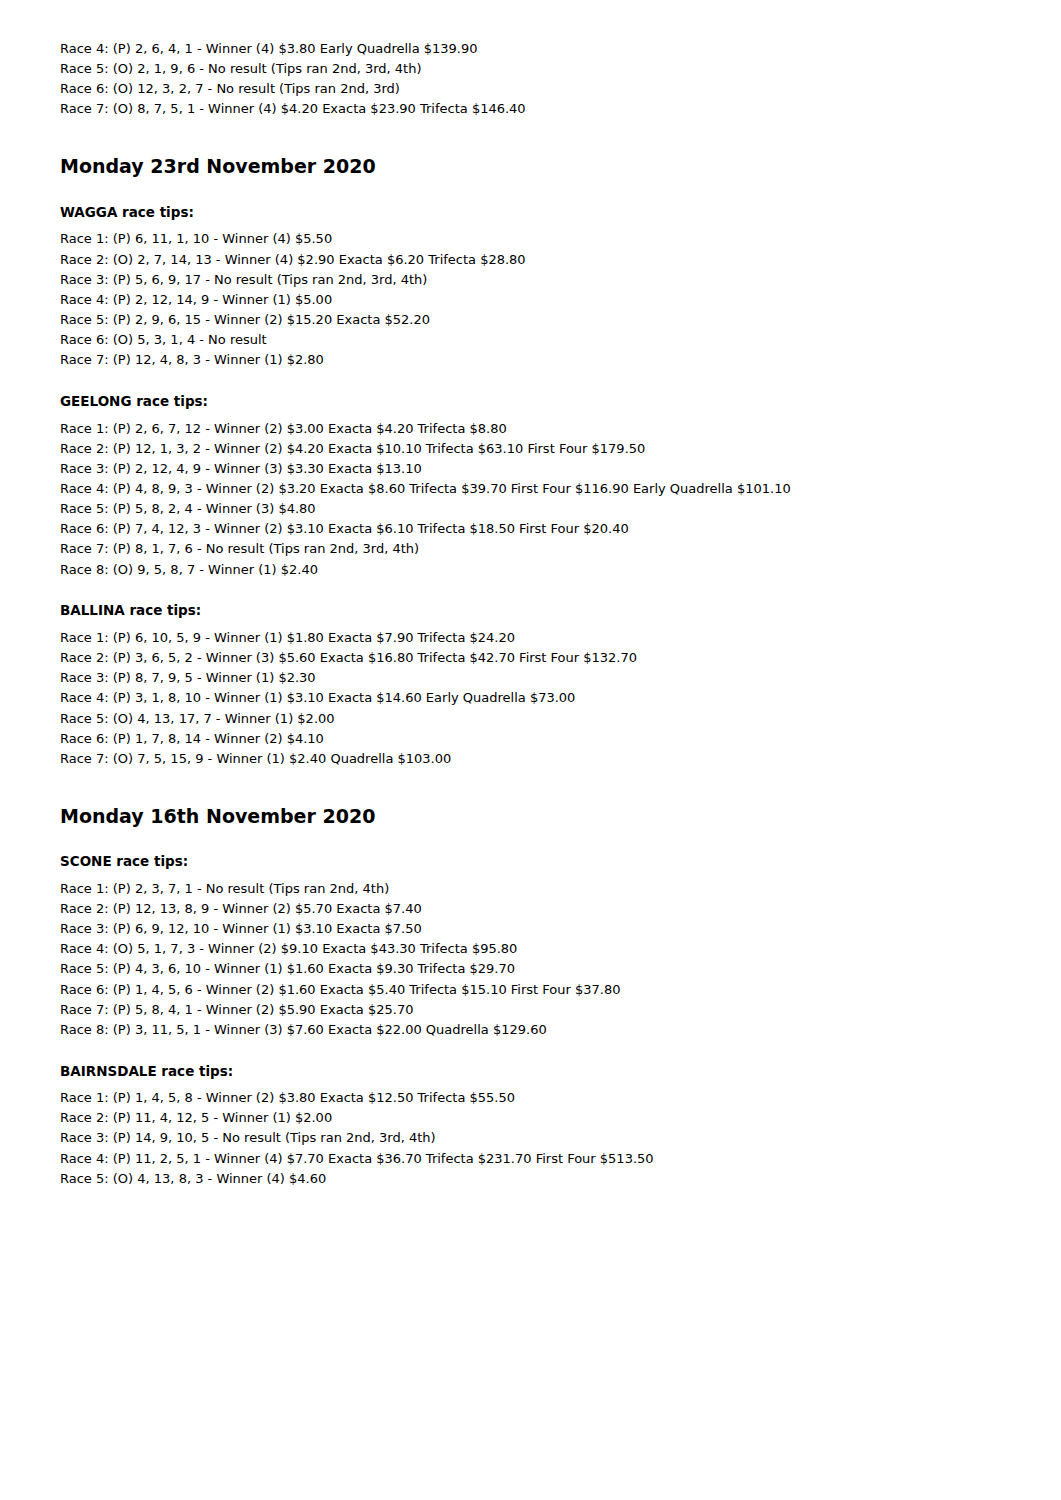Race 4: (P) 2, 6, 4, 1 - Winner (4) $3.80 Early Quadrella $139.90
Race 5: (O) 2, 1, 9, 6 - No result (Tips ran 2nd, 3rd, 4th)
Race 6: (O) 12, 3, 2, 7 - No result (Tips ran 2nd, 3rd)
Race 7: (O) 8, 7, 5, 1 - Winner (4) $4.20 Exacta $23.90 Trifecta $146.40
Monday 23rd November 2020
WAGGA race tips:
Race 1: (P) 6, 11, 1, 10 - Winner (4) $5.50
Race 2: (O) 2, 7, 14, 13 - Winner (4) $2.90 Exacta $6.20 Trifecta $28.80
Race 3: (P) 5, 6, 9, 17 - No result (Tips ran 2nd, 3rd, 4th)
Race 4: (P) 2, 12, 14, 9 - Winner (1) $5.00
Race 5: (P) 2, 9, 6, 15 - Winner (2) $15.20 Exacta $52.20
Race 6: (O) 5, 3, 1, 4 - No result
Race 7: (P) 12, 4, 8, 3 - Winner (1) $2.80
GEELONG race tips:
Race 1: (P) 2, 6, 7, 12 - Winner (2) $3.00 Exacta $4.20 Trifecta $8.80
Race 2: (P) 12, 1, 3, 2 - Winner (2) $4.20 Exacta $10.10 Trifecta $63.10 First Four $179.50
Race 3: (P) 2, 12, 4, 9 - Winner (3) $3.30 Exacta $13.10
Race 4: (P) 4, 8, 9, 3 - Winner (2) $3.20 Exacta $8.60 Trifecta $39.70 First Four $116.90 Early Quadrella $101.10
Race 5: (P) 5, 8, 2, 4 - Winner (3) $4.80
Race 6: (P) 7, 4, 12, 3 - Winner (2) $3.10 Exacta $6.10 Trifecta $18.50 First Four $20.40
Race 7: (P) 8, 1, 7, 6 - No result (Tips ran 2nd, 3rd, 4th)
Race 8: (O) 9, 5, 8, 7 - Winner (1) $2.40
BALLINA race tips:
Race 1: (P) 6, 10, 5, 9 - Winner (1) $1.80 Exacta $7.90 Trifecta $24.20
Race 2: (P) 3, 6, 5, 2 - Winner (3) $5.60 Exacta $16.80 Trifecta $42.70 First Four $132.70
Race 3: (P) 8, 7, 9, 5 - Winner (1) $2.30
Race 4: (P) 3, 1, 8, 10 - Winner (1) $3.10 Exacta $14.60 Early Quadrella $73.00
Race 5: (O) 4, 13, 17, 7 - Winner (1) $2.00
Race 6: (P) 1, 7, 8, 14 - Winner (2) $4.10
Race 7: (O) 7, 5, 15, 9 - Winner (1) $2.40 Quadrella $103.00
Monday 16th November 2020
SCONE race tips:
Race 1: (P) 2, 3, 7, 1 - No result (Tips ran 2nd, 4th)
Race 2: (P) 12, 13, 8, 9 - Winner (2) $5.70 Exacta $7.40
Race 3: (P) 6, 9, 12, 10 - Winner (1) $3.10 Exacta $7.50
Race 4: (O) 5, 1, 7, 3 - Winner (2) $9.10 Exacta $43.30 Trifecta $95.80
Race 5: (P) 4, 3, 6, 10 - Winner (1) $1.60 Exacta $9.30 Trifecta $29.70
Race 6: (P) 1, 4, 5, 6 - Winner (2) $1.60 Exacta $5.40 Trifecta $15.10 First Four $37.80
Race 7: (P) 5, 8, 4, 1 - Winner (2) $5.90 Exacta $25.70
Race 8: (P) 3, 11, 5, 1 - Winner (3) $7.60 Exacta $22.00 Quadrella $129.60
BAIRNSDALE race tips:
Race 1: (P) 1, 4, 5, 8 - Winner (2) $3.80 Exacta $12.50 Trifecta $55.50
Race 2: (P) 11, 4, 12, 5 - Winner (1) $2.00
Race 3: (P) 14, 9, 10, 5 - No result (Tips ran 2nd, 3rd, 4th)
Race 4: (P) 11, 2, 5, 1 - Winner (4) $7.70 Exacta $36.70 Trifecta $231.70 First Four $513.50
Race 5: (O) 4, 13, 8, 3 - Winner (4) $4.60